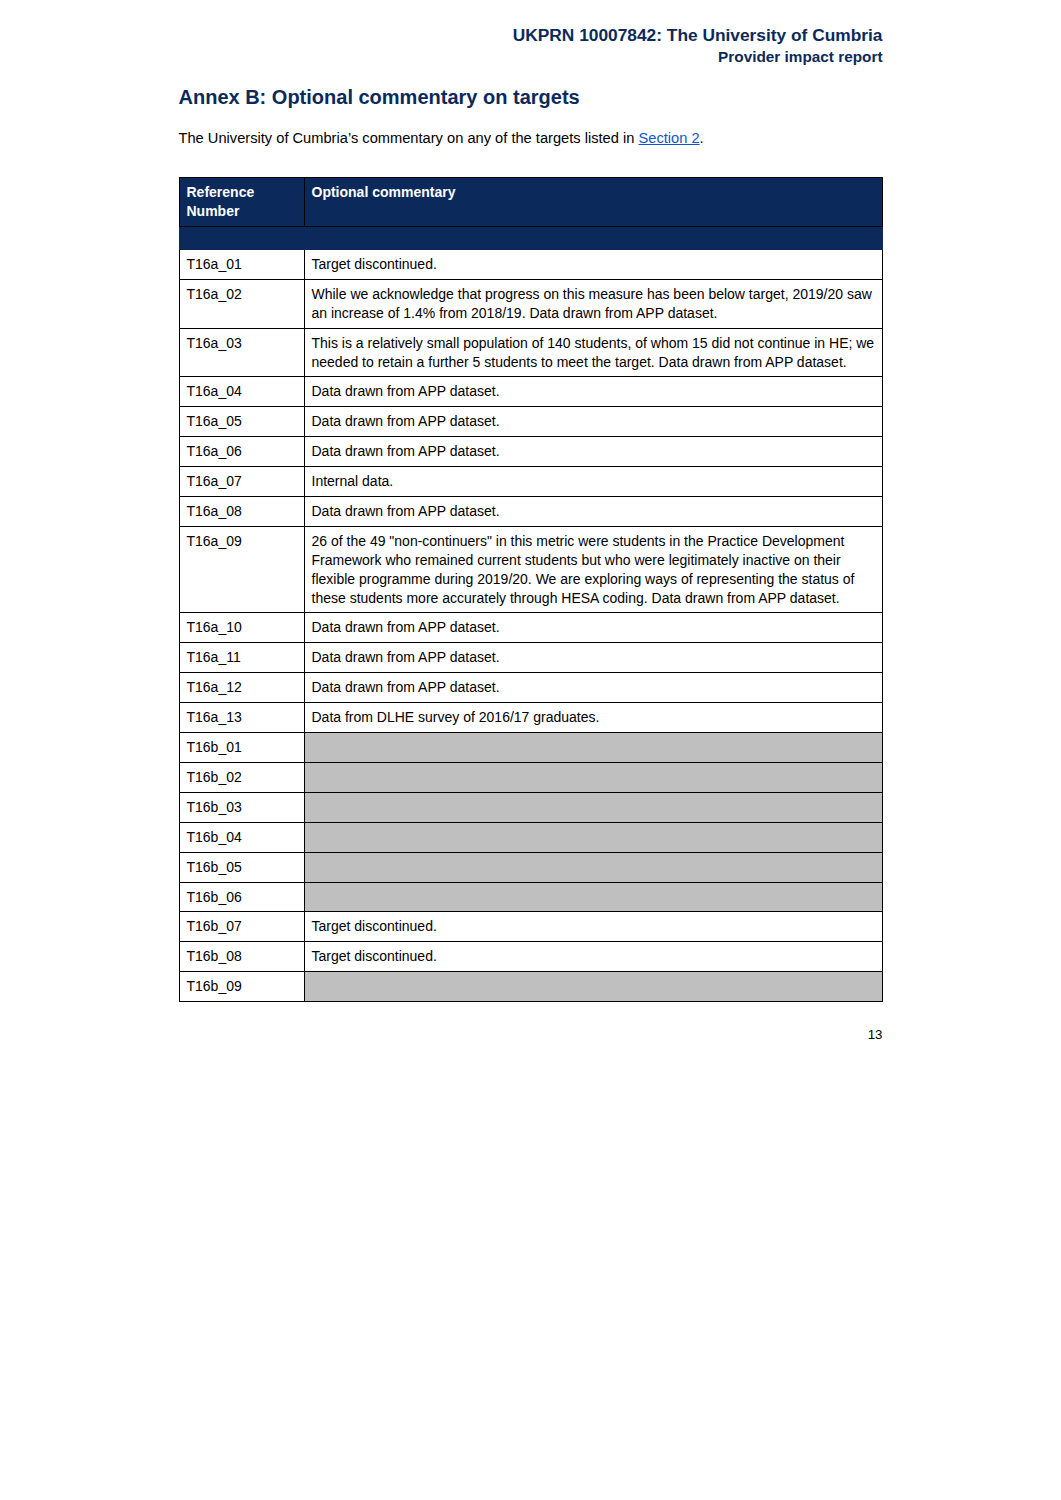UKPRN 10007842: The University of Cumbria
Provider impact report
Annex B: Optional commentary on targets
The University of Cumbria’s commentary on any of the targets listed in Section 2.
| Reference Number | Optional commentary |
| --- | --- |
| T16a_01 | Target discontinued. |
| T16a_02 | While we acknowledge that progress on this measure has been below target, 2019/20 saw an increase of 1.4% from 2018/19. Data drawn from APP dataset. |
| T16a_03 | This is a relatively small population of 140 students, of whom 15 did not continue in HE; we needed to retain a further 5 students to meet the target. Data drawn from APP dataset. |
| T16a_04 | Data drawn from APP dataset. |
| T16a_05 | Data drawn from APP dataset. |
| T16a_06 | Data drawn from APP dataset. |
| T16a_07 | Internal data. |
| T16a_08 | Data drawn from APP dataset. |
| T16a_09 | 26 of the 49 "non-continuers" in this metric were students in the Practice Development Framework who remained current students but who were legitimately inactive on their flexible programme during 2019/20. We are exploring ways of representing the status of these students more accurately through HESA coding. Data drawn from APP dataset. |
| T16a_10 | Data drawn from APP dataset. |
| T16a_11 | Data drawn from APP dataset. |
| T16a_12 | Data drawn from APP dataset. |
| T16a_13 | Data from DLHE survey of 2016/17 graduates. |
| T16b_01 | |
| T16b_02 | |
| T16b_03 | |
| T16b_04 | |
| T16b_05 | |
| T16b_06 | |
| T16b_07 | Target discontinued. |
| T16b_08 | Target discontinued. |
| T16b_09 | |
13